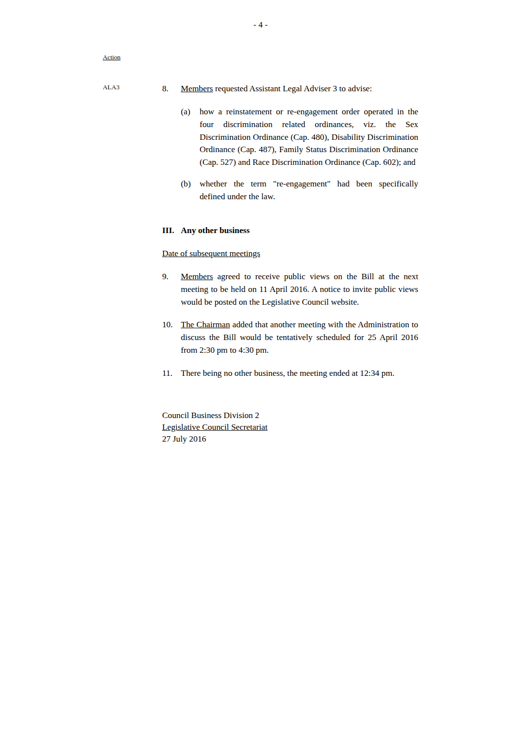- 4 -
Action
ALA3
8.
Members requested Assistant Legal Adviser 3 to advise:
(a)
how a reinstatement or re-engagement order operated in the four discrimination related ordinances, viz. the Sex Discrimination Ordinance (Cap. 480), Disability Discrimination Ordinance (Cap. 487), Family Status Discrimination Ordinance (Cap. 527) and Race Discrimination Ordinance (Cap. 602); and
(b)
whether the term "re-engagement" had been specifically defined under the law.
III. Any other business
Date of subsequent meetings
9.
Members agreed to receive public views on the Bill at the next meeting to be held on 11 April 2016. A notice to invite public views would be posted on the Legislative Council website.
10.
The Chairman added that another meeting with the Administration to discuss the Bill would be tentatively scheduled for 25 April 2016 from 2:30 pm to 4:30 pm.
11.
There being no other business, the meeting ended at 12:34 pm.
Council Business Division 2
Legislative Council Secretariat
27 July 2016